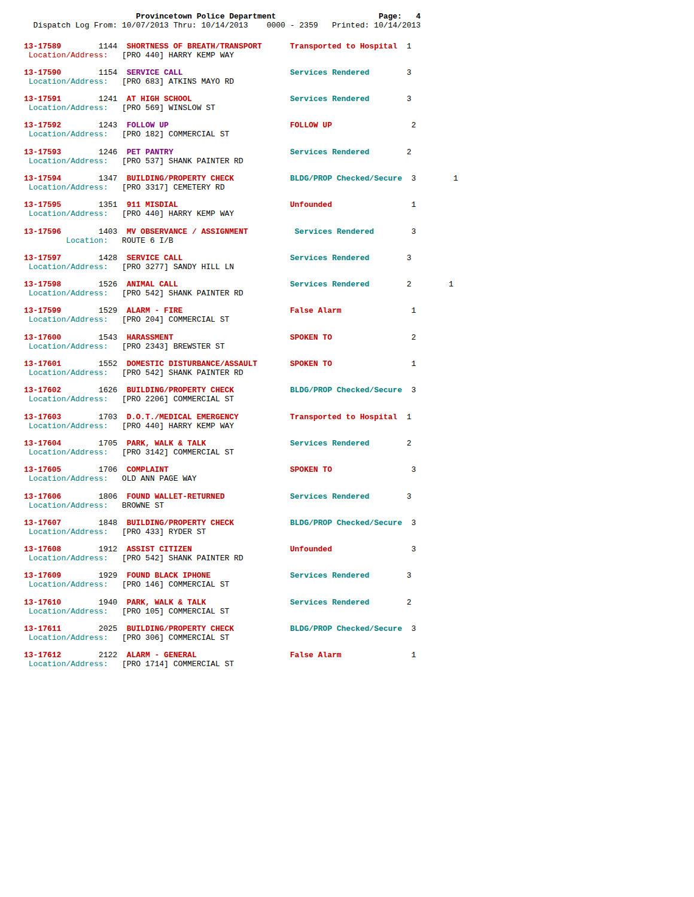Provincetown Police Department Page: 4
Dispatch Log From: 10/07/2013 Thru: 10/14/2013 0000 - 2359 Printed: 10/14/2013
13-17589 1144 SHORTNESS OF BREATH/TRANSPORT Transported to Hospital 1 Location/Address: [PRO 440] HARRY KEMP WAY
13-17590 1154 SERVICE CALL Services Rendered 3 Location/Address: [PRO 683] ATKINS MAYO RD
13-17591 1241 AT HIGH SCHOOL Services Rendered 3 Location/Address: [PRO 569] WINSLOW ST
13-17592 1243 FOLLOW UP FOLLOW UP 2 Location/Address: [PRO 182] COMMERCIAL ST
13-17593 1246 PET PANTRY Services Rendered 2 Location/Address: [PRO 537] SHANK PAINTER RD
13-17594 1347 BUILDING/PROPERTY CHECK BLDG/PROP Checked/Secure 3 1 Location/Address: [PRO 3317] CEMETERY RD
13-17595 1351 911 MISDIAL Unfounded 1 Location/Address: [PRO 440] HARRY KEMP WAY
13-17596 1403 MV OBSERVANCE / ASSIGNMENT Services Rendered 3 Location: ROUTE 6 I/B
13-17597 1428 SERVICE CALL Services Rendered 3 Location/Address: [PRO 3277] SANDY HILL LN
13-17598 1526 ANIMAL CALL Services Rendered 2 1 Location/Address: [PRO 542] SHANK PAINTER RD
13-17599 1529 ALARM - FIRE False Alarm 1 Location/Address: [PRO 204] COMMERCIAL ST
13-17600 1543 HARASSMENT SPOKEN TO 2 Location/Address: [PRO 2343] BREWSTER ST
13-17601 1552 DOMESTIC DISTURBANCE/ASSAULT SPOKEN TO 1 Location/Address: [PRO 542] SHANK PAINTER RD
13-17602 1626 BUILDING/PROPERTY CHECK BLDG/PROP Checked/Secure 3 Location/Address: [PRO 2206] COMMERCIAL ST
13-17603 1703 D.O.T./MEDICAL EMERGENCY Transported to Hospital 1 Location/Address: [PRO 440] HARRY KEMP WAY
13-17604 1705 PARK, WALK & TALK Services Rendered 2 Location/Address: [PRO 3142] COMMERCIAL ST
13-17605 1706 COMPLAINT SPOKEN TO 3 Location/Address: OLD ANN PAGE WAY
13-17606 1806 FOUND WALLET-RETURNED Services Rendered 3 Location/Address: BROWNE ST
13-17607 1848 BUILDING/PROPERTY CHECK BLDG/PROP Checked/Secure 3 Location/Address: [PRO 433] RYDER ST
13-17608 1912 ASSIST CITIZEN Unfounded 3 Location/Address: [PRO 542] SHANK PAINTER RD
13-17609 1929 FOUND BLACK IPHONE Services Rendered 3 Location/Address: [PRO 146] COMMERCIAL ST
13-17610 1940 PARK, WALK & TALK Services Rendered 2 Location/Address: [PRO 105] COMMERCIAL ST
13-17611 2025 BUILDING/PROPERTY CHECK BLDG/PROP Checked/Secure 3 Location/Address: [PRO 306] COMMERCIAL ST
13-17612 2122 ALARM - GENERAL False Alarm 1 Location/Address: [PRO 1714] COMMERCIAL ST